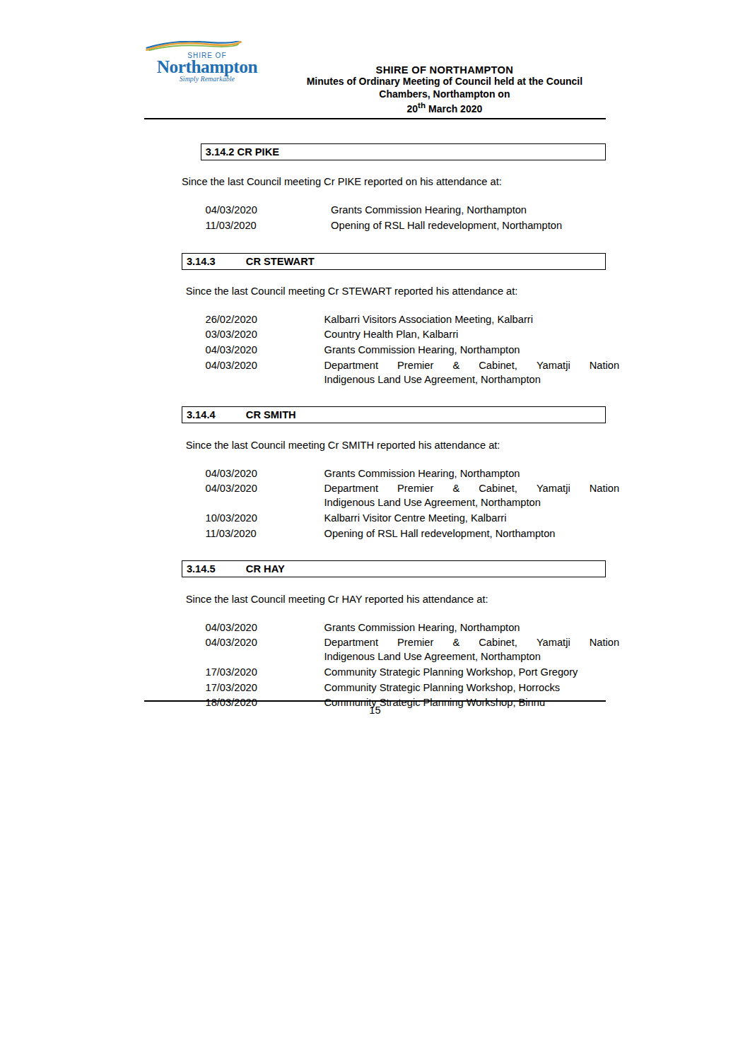SHIRE OF
Northampton
Simply Remarkable
SHIRE OF NORTHAMPTON
Minutes of Ordinary Meeting of Council held at the Council Chambers, Northampton on
20th March 2020
3.14.2 CR PIKE
Since the last Council meeting Cr PIKE reported on his attendance at:
| 04/03/2020 | Grants Commission Hearing, Northampton |
| 11/03/2020 | Opening of RSL Hall redevelopment, Northampton |
3.14.3 CR STEWART
Since the last Council meeting Cr STEWART reported his attendance at:
| 26/02/2020 | Kalbarri Visitors Association Meeting, Kalbarri |
| 03/03/2020 | Country Health Plan, Kalbarri |
| 04/03/2020 | Grants Commission Hearing, Northampton |
| 04/03/2020 | Department Premier & Cabinet, Yamatji Nation Indigenous Land Use Agreement, Northampton |
3.14.4 CR SMITH
Since the last Council meeting Cr SMITH reported his attendance at:
| 04/03/2020 | Grants Commission Hearing, Northampton |
| 04/03/2020 | Department Premier & Cabinet, Yamatji Nation Indigenous Land Use Agreement, Northampton |
| 10/03/2020 | Kalbarri Visitor Centre Meeting, Kalbarri |
| 11/03/2020 | Opening of RSL Hall redevelopment, Northampton |
3.14.5 CR HAY
Since the last Council meeting Cr HAY reported his attendance at:
| 04/03/2020 | Grants Commission Hearing, Northampton |
| 04/03/2020 | Department Premier & Cabinet, Yamatji Nation Indigenous Land Use Agreement, Northampton |
| 17/03/2020 | Community Strategic Planning Workshop, Port Gregory |
| 17/03/2020 | Community Strategic Planning Workshop, Horrocks |
| 18/03/2020 | Community Strategic Planning Workshop, Binnu |
15